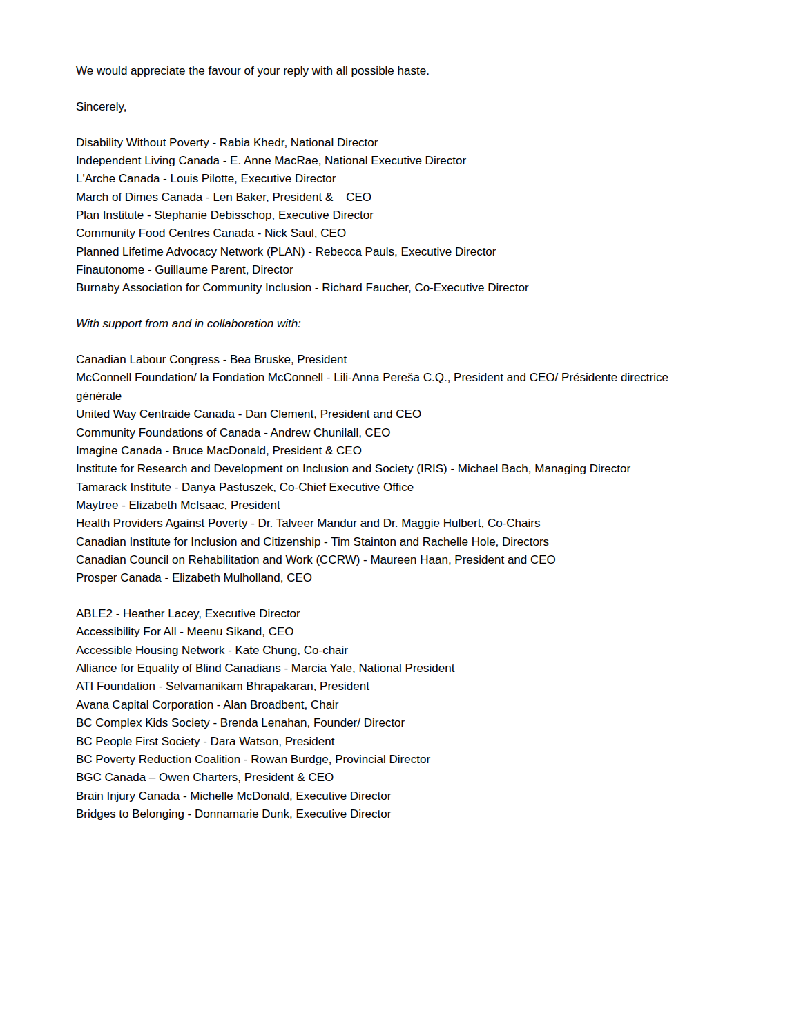We would appreciate the favour of your reply with all possible haste.
Sincerely,
Disability Without Poverty - Rabia Khedr, National Director
Independent Living Canada - E. Anne MacRae, National Executive Director
L'Arche Canada - Louis Pilotte, Executive Director
March of Dimes Canada - Len Baker, President & CEO
Plan Institute - Stephanie Debisschop, Executive Director
Community Food Centres Canada - Nick Saul, CEO
Planned Lifetime Advocacy Network (PLAN) - Rebecca Pauls, Executive Director
Finautonome - Guillaume Parent, Director
Burnaby Association for Community Inclusion - Richard Faucher, Co-Executive Director
With support from and in collaboration with:
Canadian Labour Congress - Bea Bruske, President
McConnell Foundation/ la Fondation McConnell - Lili-Anna Pereša C.Q., President and CEO/ Présidente directrice générale
United Way Centraide Canada - Dan Clement, President and CEO
Community Foundations of Canada - Andrew Chunilall, CEO
Imagine Canada - Bruce MacDonald, President & CEO
Institute for Research and Development on Inclusion and Society (IRIS) - Michael Bach, Managing Director
Tamarack Institute - Danya Pastuszek, Co-Chief Executive Office
Maytree - Elizabeth McIsaac, President
Health Providers Against Poverty - Dr. Talveer Mandur and Dr. Maggie Hulbert, Co-Chairs
Canadian Institute for Inclusion and Citizenship - Tim Stainton and Rachelle Hole, Directors
Canadian Council on Rehabilitation and Work (CCRW) - Maureen Haan, President and CEO
Prosper Canada - Elizabeth Mulholland, CEO
ABLE2 - Heather Lacey, Executive Director
Accessibility For All - Meenu Sikand, CEO
Accessible Housing Network - Kate Chung, Co-chair
Alliance for Equality of Blind Canadians - Marcia Yale, National President
ATI Foundation - Selvamanikam Bhrapakaran, President
Avana Capital Corporation - Alan Broadbent, Chair
BC Complex Kids Society - Brenda Lenahan, Founder/ Director
BC People First Society - Dara Watson, President
BC Poverty Reduction Coalition - Rowan Burdge, Provincial Director
BGC Canada – Owen Charters, President & CEO
Brain Injury Canada - Michelle McDonald, Executive Director
Bridges to Belonging - Donnamarie Dunk, Executive Director